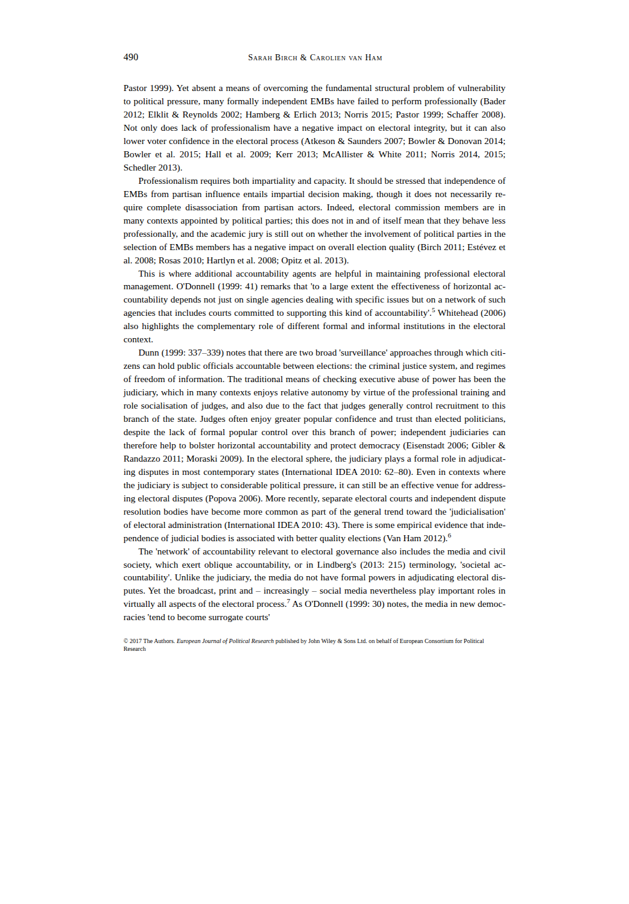490 Sarah Birch & Carolien van Ham
Pastor 1999). Yet absent a means of overcoming the fundamental structural problem of vulnerability to political pressure, many formally independent EMBs have failed to perform professionally (Bader 2012; Elklit & Reynolds 2002; Hamberg & Erlich 2013; Norris 2015; Pastor 1999; Schaffer 2008). Not only does lack of professionalism have a negative impact on electoral integrity, but it can also lower voter confidence in the electoral process (Atkeson & Saunders 2007; Bowler & Donovan 2014; Bowler et al. 2015; Hall et al. 2009; Kerr 2013; McAllister & White 2011; Norris 2014, 2015; Schedler 2013).
Professionalism requires both impartiality and capacity. It should be stressed that independence of EMBs from partisan influence entails impartial decision making, though it does not necessarily require complete disassociation from partisan actors. Indeed, electoral commission members are in many contexts appointed by political parties; this does not in and of itself mean that they behave less professionally, and the academic jury is still out on whether the involvement of political parties in the selection of EMBs members has a negative impact on overall election quality (Birch 2011; Estévez et al. 2008; Rosas 2010; Hartlyn et al. 2008; Opitz et al. 2013).
This is where additional accountability agents are helpful in maintaining professional electoral management. O'Donnell (1999: 41) remarks that 'to a large extent the effectiveness of horizontal accountability depends not just on single agencies dealing with specific issues but on a network of such agencies that includes courts committed to supporting this kind of accountability'.5 Whitehead (2006) also highlights the complementary role of different formal and informal institutions in the electoral context.
Dunn (1999: 337–339) notes that there are two broad 'surveillance' approaches through which citizens can hold public officials accountable between elections: the criminal justice system, and regimes of freedom of information. The traditional means of checking executive abuse of power has been the judiciary, which in many contexts enjoys relative autonomy by virtue of the professional training and role socialisation of judges, and also due to the fact that judges generally control recruitment to this branch of the state. Judges often enjoy greater popular confidence and trust than elected politicians, despite the lack of formal popular control over this branch of power; independent judiciaries can therefore help to bolster horizontal accountability and protect democracy (Eisenstadt 2006; Gibler & Randazzo 2011; Moraski 2009). In the electoral sphere, the judiciary plays a formal role in adjudicating disputes in most contemporary states (International IDEA 2010: 62–80). Even in contexts where the judiciary is subject to considerable political pressure, it can still be an effective venue for addressing electoral disputes (Popova 2006). More recently, separate electoral courts and independent dispute resolution bodies have become more common as part of the general trend toward the 'judicialisation' of electoral administration (International IDEA 2010: 43). There is some empirical evidence that independence of judicial bodies is associated with better quality elections (Van Ham 2012).6
The 'network' of accountability relevant to electoral governance also includes the media and civil society, which exert oblique accountability, or in Lindberg's (2013: 215) terminology, 'societal accountability'. Unlike the judiciary, the media do not have formal powers in adjudicating electoral disputes. Yet the broadcast, print and – increasingly – social media nevertheless play important roles in virtually all aspects of the electoral process.7 As O'Donnell (1999: 30) notes, the media in new democracies 'tend to become surrogate courts'
© 2017 The Authors. European Journal of Political Research published by John Wiley & Sons Ltd. on behalf of European Consortium for Political Research